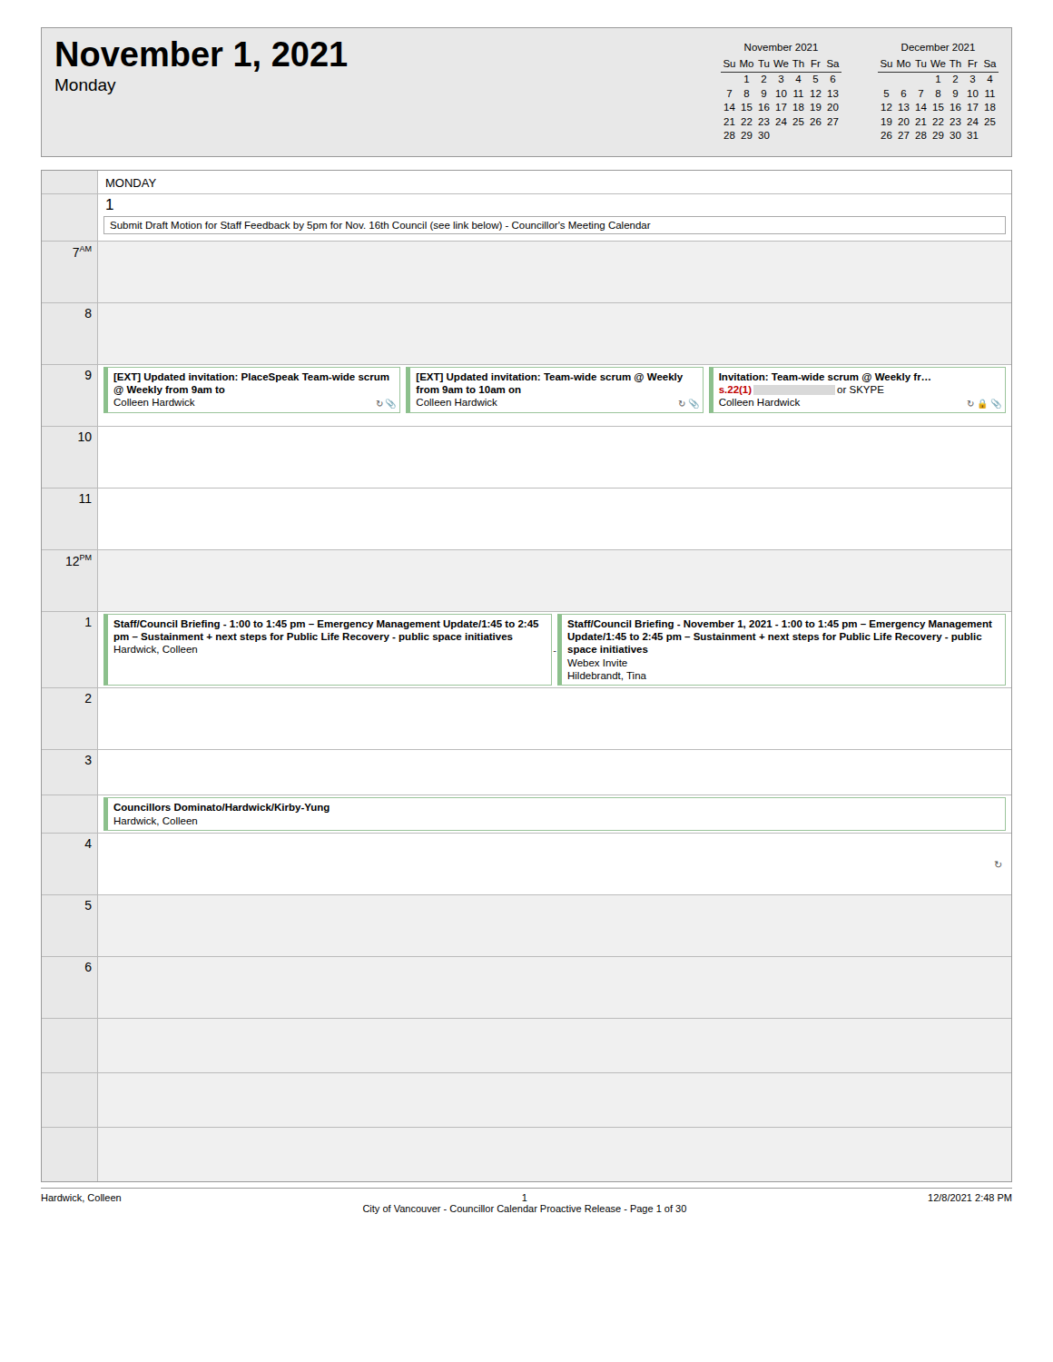November 1, 2021
Monday
November 2021
| Su | Mo | Tu | We | Th | Fr | Sa |
| --- | --- | --- | --- | --- | --- | --- |
| | 1 | 2 | 3 | 4 | 5 | 6 |
| 7 | 8 | 9 | 10 | 11 | 12 | 13 |
| 14 | 15 | 16 | 17 | 18 | 19 | 20 |
| 21 | 22 | 23 | 24 | 25 | 26 | 27 |
| 28 | 29 | 30 | | | | |
December 2021
| Su | Mo | Tu | We | Th | Fr | Sa |
| --- | --- | --- | --- | --- | --- | --- |
| | | | 1 | 2 | 3 | 4 |
| 5 | 6 | 7 | 8 | 9 | 10 | 11 |
| 12 | 13 | 14 | 15 | 16 | 17 | 18 |
| 19 | 20 | 21 | 22 | 23 | 24 | 25 |
| 26 | 27 | 28 | 29 | 30 | 31 | |
MONDAY
1
Submit Draft Motion for Staff Feedback by 5pm for Nov. 16th Council (see link below) - Councillor's Meeting Calendar
7AM
8
9
[EXT] Updated invitation: PlaceSpeak Team-wide scrum @ Weekly from 9am to
Colleen Hardwick
↻ 📎
[EXT] Updated invitation: Team-wide scrum @ Weekly from 9am to 10am on
Colleen Hardwick
↻ 📎
Invitation: Team-wide scrum @ Weekly fr…
s.22(1) or SKYPE
Colleen Hardwick
↻ 🔒 📎
10
11
12PM
1
Staff/Council Briefing - 1:00 to 1:45 pm – Emergency Management Update/1:45 to 2:45 pm – Sustainment + next steps for Public Life Recovery - public space initiatives
Hardwick, Colleen
Staff/Council Briefing - November 1, 2021 - 1:00 to 1:45 pm – Emergency Management Update/1:45 to 2:45 pm – Sustainment + next steps for Public Life Recovery - public space initiatives
Webex Invite
Hildebrandt, Tina
-
2
3
Councillors Dominato/Hardwick/Kirby-Yung
Hardwick, Colleen
4
↻
5
6
Hardwick, Colleen
1 City of Vancouver - Councillor Calendar Proactive Release - Page 1 of 30
12/8/2021 2:48 PM